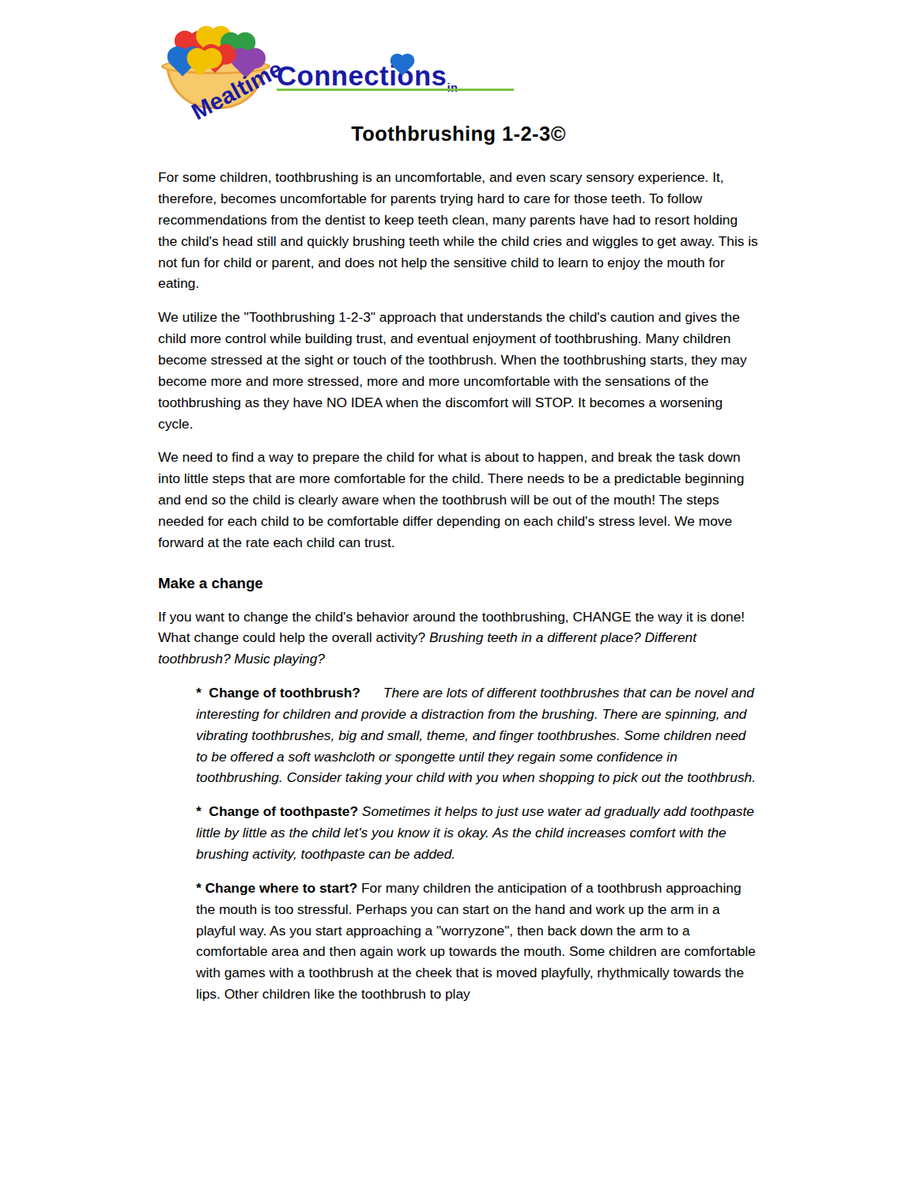Connectionsin
Mealtime
Toothbrushing 1-2-3©
For some children, toothbrushing is an uncomfortable, and even scary sensory experience. It, therefore, becomes uncomfortable for parents trying hard to care for those teeth. To follow recommendations from the dentist to keep teeth clean, many parents have had to resort holding the child's head still and quickly brushing teeth while the child cries and wiggles to get away. This is not fun for child or parent, and does not help the sensitive child to learn to enjoy the mouth for eating.
We utilize the "Toothbrushing 1-2-3" approach that understands the child's caution and gives the child more control while building trust, and eventual enjoyment of toothbrushing. Many children become stressed at the sight or touch of the toothbrush. When the toothbrushing starts, they may become more and more stressed, more and more uncomfortable with the sensations of the toothbrushing as they have NO IDEA when the discomfort will STOP. It becomes a worsening cycle.
We need to find a way to prepare the child for what is about to happen, and break the task down into little steps that are more comfortable for the child. There needs to be a predictable beginning and end so the child is clearly aware when the toothbrush will be out of the mouth! The steps needed for each child to be comfortable differ depending on each child's stress level. We move forward at the rate each child can trust.
Make a change
If you want to change the child's behavior around the toothbrushing, CHANGE the way it is done! What change could help the overall activity? Brushing teeth in a different place? Different toothbrush? Music playing?
* Change of toothbrush? There are lots of different toothbrushes that can be novel and interesting for children and provide a distraction from the brushing. There are spinning, and vibrating toothbrushes, big and small, theme, and finger toothbrushes. Some children need to be offered a soft washcloth or spongette until they regain some confidence in toothbrushing. Consider taking your child with you when shopping to pick out the toothbrush.
* Change of toothpaste? Sometimes it helps to just use water ad gradually add toothpaste little by little as the child let's you know it is okay. As the child increases comfort with the brushing activity, toothpaste can be added.
* Change where to start? For many children the anticipation of a toothbrush approaching the mouth is too stressful. Perhaps you can start on the hand and work up the arm in a playful way. As you start approaching a "worryzone", then back down the arm to a comfortable area and then again work up towards the mouth. Some children are comfortable with games with a toothbrush at the cheek that is moved playfully, rhythmically towards the lips. Other children like the toothbrush to play